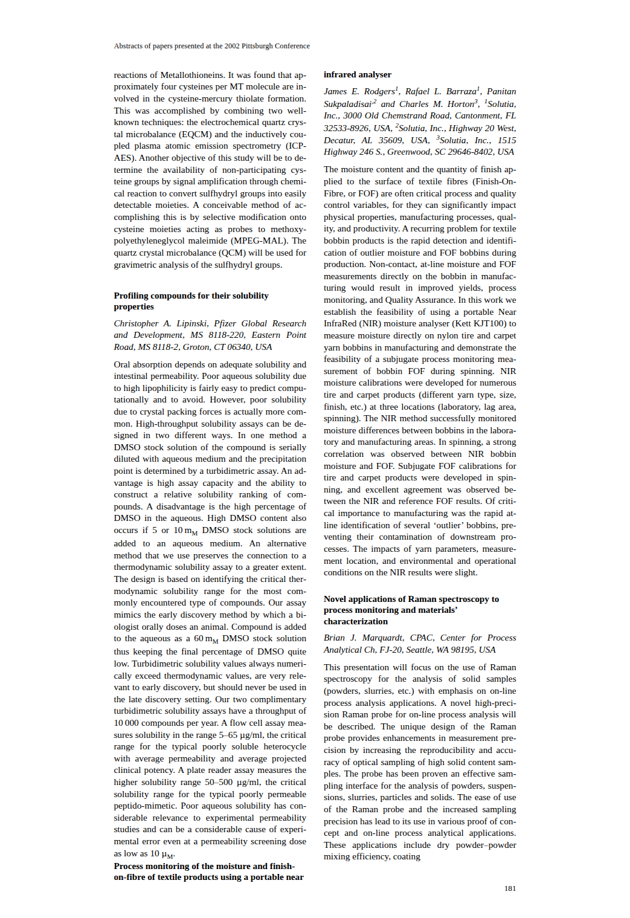Abstracts of papers presented at the 2002 Pittsburgh Conference
reactions of Metallothioneins. It was found that approximately four cysteines per MT molecule are involved in the cysteine-mercury thiolate formation. This was accomplished by combining two well-known techniques: the electrochemical quartz crystal microbalance (EQCM) and the inductively coupled plasma atomic emission spectrometry (ICP-AES). Another objective of this study will be to determine the availability of non-participating cysteine groups by signal amplification through chemical reaction to convert sulfhydryl groups into easily detectable moieties. A conceivable method of accomplishing this is by selective modification onto cysteine moieties acting as probes to methoxy-polyethyleneglycol maleimide (MPEG-MAL). The quartz crystal microbalance (QCM) will be used for gravimetric analysis of the sulfhydryl groups.
Profiling compounds for their solubility properties
Christopher A. Lipinski, Pfizer Global Research and Development, MS 8118-220, Eastern Point Road, MS 8118-2, Groton, CT 06340, USA
Oral absorption depends on adequate solubility and intestinal permeability. Poor aqueous solubility due to high lipophilicity is fairly easy to predict computationally and to avoid. However, poor solubility due to crystal packing forces is actually more common. High-throughput solubility assays can be designed in two different ways. In one method a DMSO stock solution of the compound is serially diluted with aqueous medium and the precipitation point is determined by a turbidimetric assay. An advantage is high assay capacity and the ability to construct a relative solubility ranking of compounds. A disadvantage is the high percentage of DMSO in the aqueous. High DMSO content also occurs if 5 or 10 mM DMSO stock solutions are added to an aqueous medium. An alternative method that we use preserves the connection to a thermodynamic solubility assay to a greater extent. The design is based on identifying the critical thermodynamic solubility range for the most commonly encountered type of compounds. Our assay mimics the early discovery method by which a biologist orally doses an animal. Compound is added to the aqueous as a 60 mM DMSO stock solution thus keeping the final percentage of DMSO quite low. Turbidimetric solubility values always numerically exceed thermodynamic values, are very relevant to early discovery, but should never be used in the late discovery setting. Our two complimentary turbidimetric solubility assays have a throughput of 10 000 compounds per year. A flow cell assay measures solubility in the range 5–65 µg/ml, the critical range for the typical poorly soluble heterocycle with average permeability and average projected clinical potency. A plate reader assay measures the higher solubility range 50–500 µg/ml, the critical solubility range for the typical poorly permeable peptido-mimetic. Poor aqueous solubility has considerable relevance to experimental permeability studies and can be a considerable cause of experimental error even at a permeability screening dose as low as 10 µM.
Process monitoring of the moisture and finish-on-fibre of textile products using a portable near infrared analyser
James E. Rodgers1, Rafael L. Barraza1, Panitan Sukpaladisai,2 and Charles M. Horton3, 1 Solutia, Inc., 3000 Old Chemstrand Road, Cantonment, FL 32533-8926, USA, 2 Solutia, Inc., Highway 20 West, Decatur, AL 35609, USA, 3 Solutia, Inc., 1515 Highway 246 S., Greenwood, SC 29646-8402, USA
The moisture content and the quantity of finish applied to the surface of textile fibres (Finish-On-Fibre, or FOF) are often critical process and quality control variables, for they can significantly impact physical properties, manufacturing processes, quality, and productivity. A recurring problem for textile bobbin products is the rapid detection and identification of outlier moisture and FOF bobbins during production. Non-contact, at-line moisture and FOF measurements directly on the bobbin in manufacturing would result in improved yields, process monitoring, and Quality Assurance. In this work we establish the feasibility of using a portable Near InfraRed (NIR) moisture analyser (Kett KJT100) to measure moisture directly on nylon tire and carpet yarn bobbins in manufacturing and demonstrate the feasibility of a subjugate process monitoring measurement of bobbin FOF during spinning. NIR moisture calibrations were developed for numerous tire and carpet products (different yarn type, size, finish, etc.) at three locations (laboratory, lag area, spinning). The NIR method successfully monitored moisture differences between bobbins in the laboratory and manufacturing areas. In spinning, a strong correlation was observed between NIR bobbin moisture and FOF. Subjugate FOF calibrations for tire and carpet products were developed in spinning, and excellent agreement was observed between the NIR and reference FOF results. Of critical importance to manufacturing was the rapid at-line identification of several ‘outlier’ bobbins, preventing their contamination of downstream processes. The impacts of yarn parameters, measurement location, and environmental and operational conditions on the NIR results were slight.
Novel applications of Raman spectroscopy to process monitoring and materials’ characterization
Brian J. Marquardt, CPAC, Center for Process Analytical Ch, FJ-20, Seattle, WA 98195, USA
This presentation will focus on the use of Raman spectroscopy for the analysis of solid samples (powders, slurries, etc.) with emphasis on on-line process analysis applications. A novel high-precision Raman probe for on-line process analysis will be described. The unique design of the Raman probe provides enhancements in measurement precision by increasing the reproducibility and accuracy of optical sampling of high solid content samples. The probe has been proven an effective sampling interface for the analysis of powders, suspensions, slurries, particles and solids. The ease of use of the Raman probe and the increased sampling precision has lead to its use in various proof of concept and on-line process analytical applications. These applications include dry powder–powder mixing efficiency, coating
181